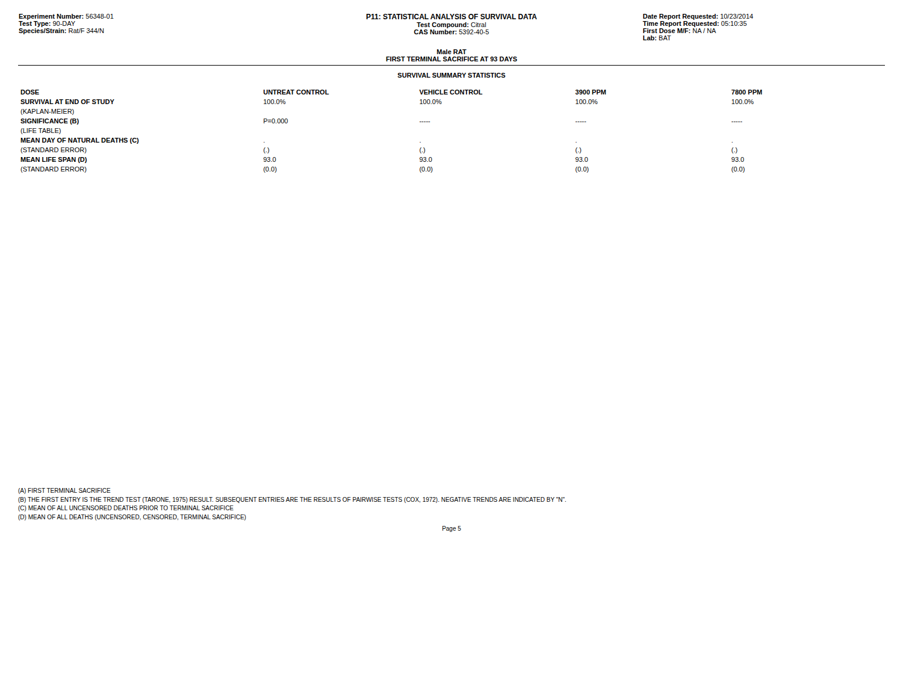| Experiment Number: 56348-01 Test Type: 90-DAY Species/Strain: Rat/F 344/N | P11: STATISTICAL ANALYSIS OF SURVIVAL DATA Test Compound: Citral CAS Number: 5392-40-5 | Date Report Requested: 10/23/2014 Time Report Requested: 05:10:35 First Dose M/F: NA / NA Lab: BAT |
Male RAT
FIRST TERMINAL SACRIFICE AT 93 DAYS
SURVIVAL SUMMARY STATISTICS
| DOSE | UNTREAT CONTROL | VEHICLE CONTROL | 3900 PPM | 7800 PPM |
| SURVIVAL AT END OF STUDY | 100.0% | 100.0% | 100.0% | 100.0% |
| (KAPLAN-MEIER) | | | | |
| SIGNIFICANCE (B) | P=0.000 | ----- | ----- | ----- |
| (LIFE TABLE) | | | | |
| MEAN DAY OF NATURAL DEATHS (C) | . | . | . | . |
| (STANDARD ERROR) | (.) | (.) | (.) | (.) |
| MEAN LIFE SPAN (D) | 93.0 | 93.0 | 93.0 | 93.0 |
| (STANDARD ERROR) | (0.0) | (0.0) | (0.0) | (0.0) |
(A) FIRST TERMINAL SACRIFICE
(B) THE FIRST ENTRY IS THE TREND TEST (TARONE, 1975) RESULT. SUBSEQUENT ENTRIES ARE THE RESULTS OF PAIRWISE TESTS (COX, 1972). NEGATIVE TRENDS ARE INDICATED BY "N".
(C) MEAN OF ALL UNCENSORED DEATHS PRIOR TO TERMINAL SACRIFICE
(D) MEAN OF ALL DEATHS (UNCENSORED, CENSORED, TERMINAL SACRIFICE)
Page 5